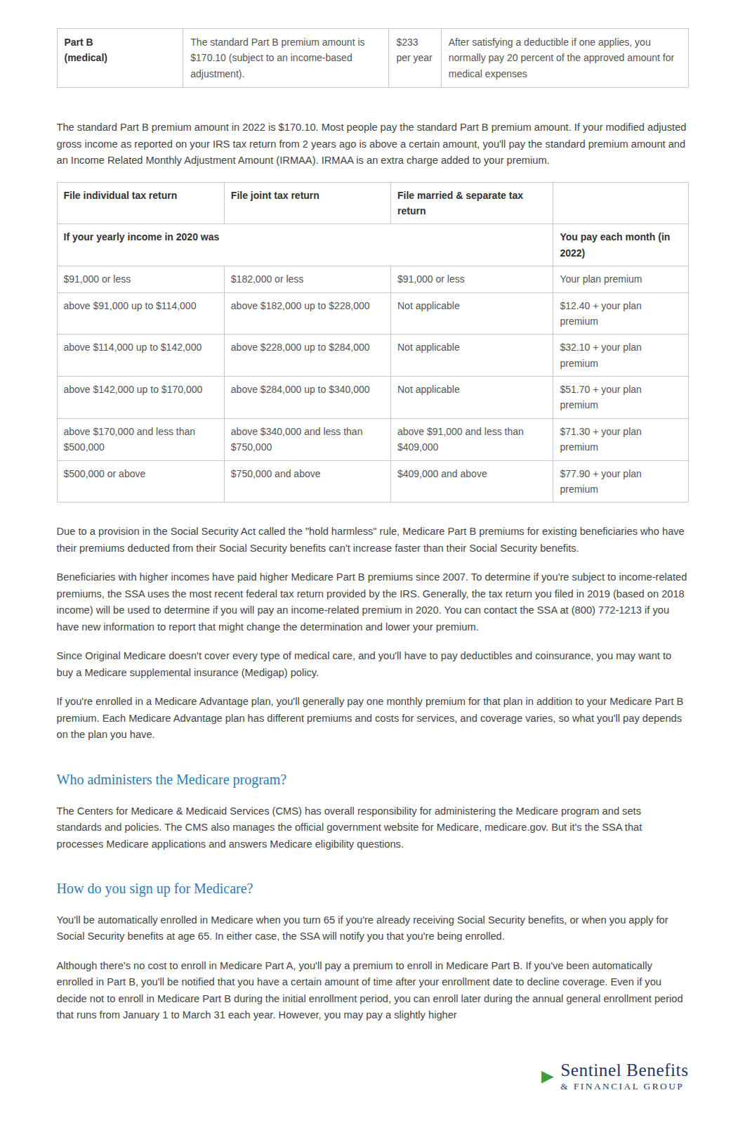| Part B (medical) | The standard Part B premium amount is $170.10 (subject to an income-based adjustment). | $233 per year | After satisfying a deductible if one applies, you normally pay 20 percent of the approved amount for medical expenses |
The standard Part B premium amount in 2022 is $170.10. Most people pay the standard Part B premium amount. If your modified adjusted gross income as reported on your IRS tax return from 2 years ago is above a certain amount, you'll pay the standard premium amount and an Income Related Monthly Adjustment Amount (IRMAA). IRMAA is an extra charge added to your premium.
| File individual tax return | File joint tax return | File married & separate tax return | |
| --- | --- | --- | --- |
| If your yearly income in 2020 was | You pay each month (in 2022) |
| $91,000 or less | $182,000 or less | $91,000 or less | Your plan premium |
| above $91,000 up to $114,000 | above $182,000 up to $228,000 | Not applicable | $12.40 + your plan premium |
| above $114,000 up to $142,000 | above $228,000 up to $284,000 | Not applicable | $32.10 + your plan premium |
| above $142,000 up to $170,000 | above $284,000 up to $340,000 | Not applicable | $51.70 + your plan premium |
| above $170,000 and less than $500,000 | above $340,000 and less than $750,000 | above $91,000 and less than $409,000 | $71.30 + your plan premium |
| $500,000 or above | $750,000 and above | $409,000 and above | $77.90 + your plan premium |
Due to a provision in the Social Security Act called the "hold harmless" rule, Medicare Part B premiums for existing beneficiaries who have their premiums deducted from their Social Security benefits can't increase faster than their Social Security benefits.
Beneficiaries with higher incomes have paid higher Medicare Part B premiums since 2007. To determine if you're subject to income-related premiums, the SSA uses the most recent federal tax return provided by the IRS. Generally, the tax return you filed in 2019 (based on 2018 income) will be used to determine if you will pay an income-related premium in 2020. You can contact the SSA at (800) 772-1213 if you have new information to report that might change the determination and lower your premium.
Since Original Medicare doesn't cover every type of medical care, and you'll have to pay deductibles and coinsurance, you may want to buy a Medicare supplemental insurance (Medigap) policy.
If you're enrolled in a Medicare Advantage plan, you'll generally pay one monthly premium for that plan in addition to your Medicare Part B premium. Each Medicare Advantage plan has different premiums and costs for services, and coverage varies, so what you'll pay depends on the plan you have.
Who administers the Medicare program?
The Centers for Medicare & Medicaid Services (CMS) has overall responsibility for administering the Medicare program and sets standards and policies. The CMS also manages the official government website for Medicare, medicare.gov. But it's the SSA that processes Medicare applications and answers Medicare eligibility questions.
How do you sign up for Medicare?
You'll be automatically enrolled in Medicare when you turn 65 if you're already receiving Social Security benefits, or when you apply for Social Security benefits at age 65. In either case, the SSA will notify you that you're being enrolled.
Although there's no cost to enroll in Medicare Part A, you'll pay a premium to enroll in Medicare Part B. If you've been automatically enrolled in Part B, you'll be notified that you have a certain amount of time after your enrollment date to decline coverage. Even if you decide not to enroll in Medicare Part B during the initial enrollment period, you can enroll later during the annual general enrollment period that runs from January 1 to March 31 each year. However, you may pay a slightly higher
►Sentinel Benefits
& FINANCIAL GROUP